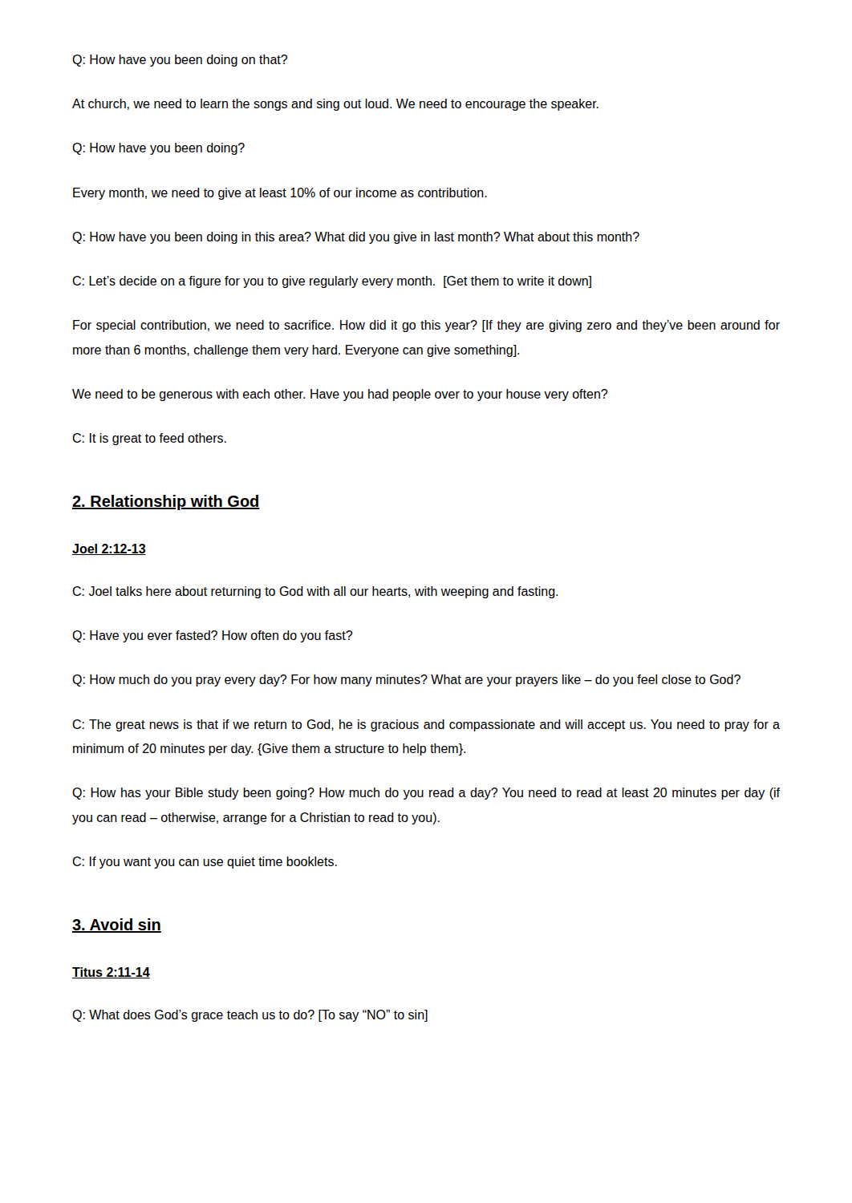Q: How have you been doing on that?
At church, we need to learn the songs and sing out loud. We need to encourage the speaker.
Q: How have you been doing?
Every month, we need to give at least 10% of our income as contribution.
Q: How have you been doing in this area? What did you give in last month? What about this month?
C: Let’s decide on a figure for you to give regularly every month. [Get them to write it down]
For special contribution, we need to sacrifice. How did it go this year? [If they are giving zero and they’ve been around for more than 6 months, challenge them very hard. Everyone can give something].
We need to be generous with each other. Have you had people over to your house very often?
C: It is great to feed others.
2. Relationship with God
Joel 2:12-13
C: Joel talks here about returning to God with all our hearts, with weeping and fasting.
Q: Have you ever fasted? How often do you fast?
Q: How much do you pray every day? For how many minutes? What are your prayers like – do you feel close to God?
C: The great news is that if we return to God, he is gracious and compassionate and will accept us. You need to pray for a minimum of 20 minutes per day. {Give them a structure to help them}.
Q: How has your Bible study been going? How much do you read a day? You need to read at least 20 minutes per day (if you can read – otherwise, arrange for a Christian to read to you).
C: If you want you can use quiet time booklets.
3. Avoid sin
Titus 2:11-14
Q: What does God’s grace teach us to do? [To say “NO” to sin]